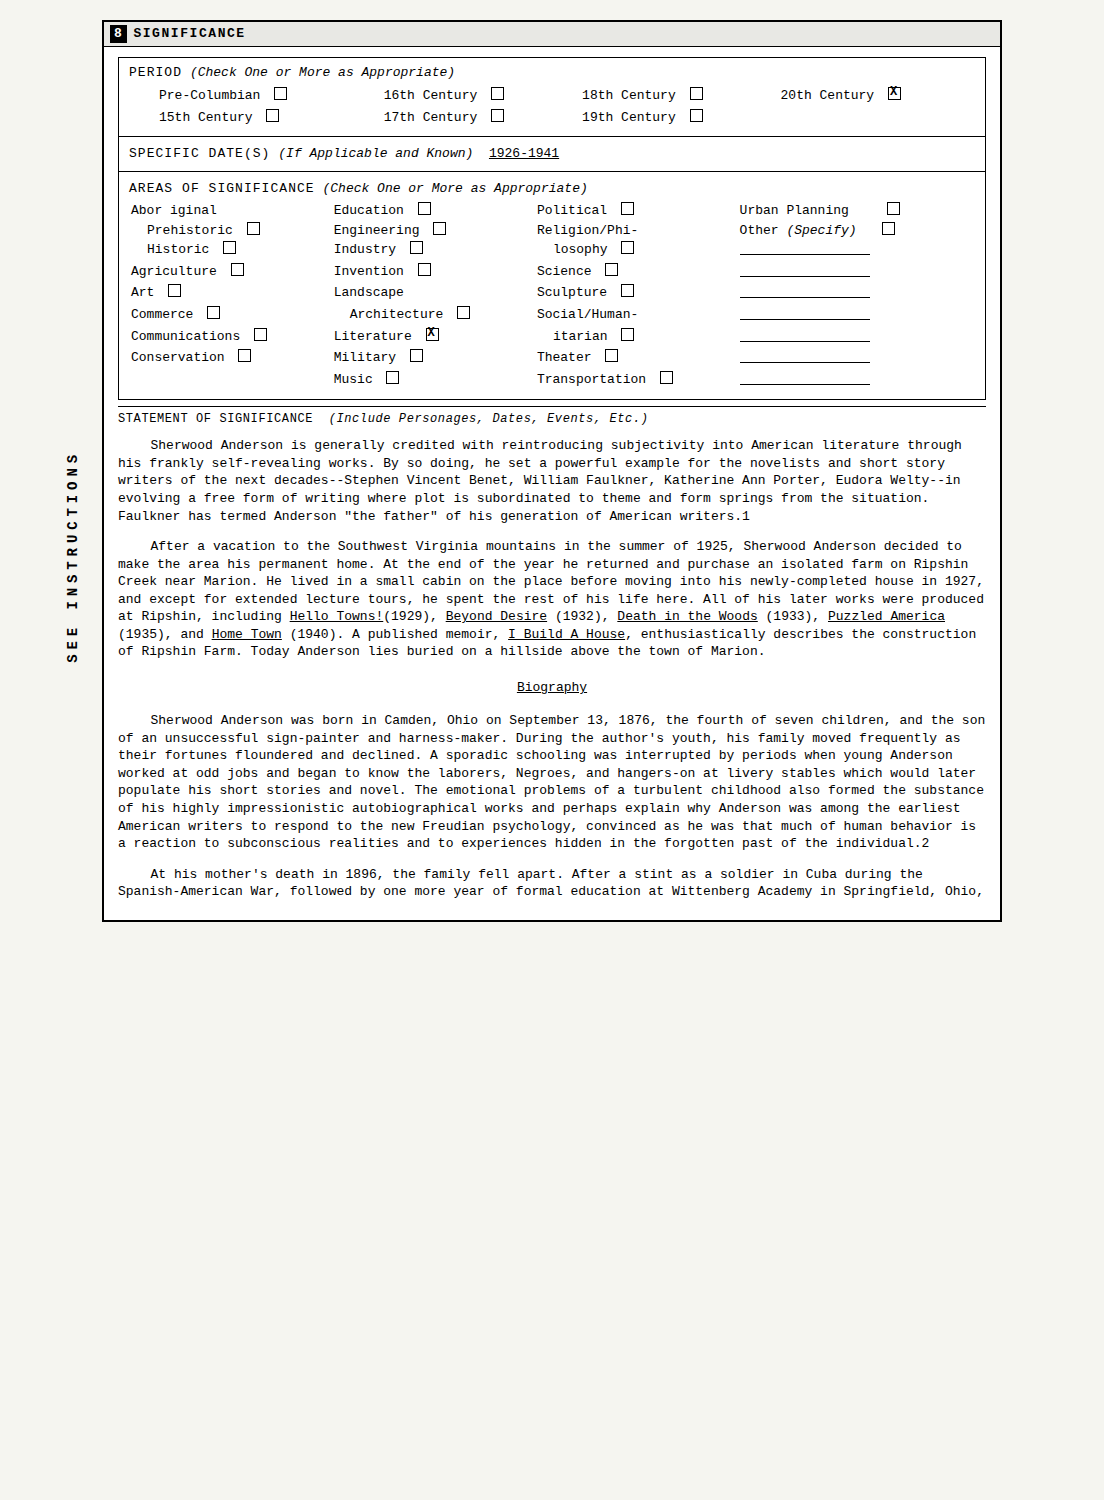SEE INSTRUCTIONS
8 SIGNIFICANCE
PERIOD (Check One or More as Appropriate)
| Pre-Columbian | 16th Century | 18th Century | 20th Century |
| 15th Century | 17th Century | 19th Century | |
SPECIFIC DATE(S) (If Applicable and Known) 1926-1941
AREAS OF SIGNIFICANCE (Check One or More as Appropriate)
| Abor iginal | Education | Political | Urban Planning |
| Prehistoric | Engineering | Religion/Phi- | Other (Specify) |
| Historic | Industry | losophy | |
| Agriculture | Invention | Science | |
| Art | Landscape | Sculpture | |
| Commerce | Architecture | Social/Human- | |
| Communications | Literature | itarian | |
| Conservation | Military | Theater | |
| | Music | Transportation | |
STATEMENT OF SIGNIFICANCE (Include Personages, Dates, Events, Etc.)
Sherwood Anderson is generally credited with reintroducing subjectivity into American literature through his frankly self-revealing works. By so doing, he set a powerful example for the novelists and short story writers of the next decades--Stephen Vincent Benet, William Faulkner, Katherine Ann Porter, Eudora Welty--in evolving a free form of writing where plot is subordinated to theme and form springs from the situation. Faulkner has termed Anderson "the father" of his generation of American writers.1
After a vacation to the Southwest Virginia mountains in the summer of 1925, Sherwood Anderson decided to make the area his permanent home. At the end of the year he returned and purchase an isolated farm on Ripshin Creek near Marion. He lived in a small cabin on the place before moving into his newly-completed house in 1927, and except for extended lecture tours, he spent the rest of his life here. All of his later works were produced at Ripshin, including Hello Towns!(1929), Beyond Desire (1932), Death in the Woods (1933), Puzzled America (1935), and Home Town (1940). A published memoir, I Build A House, enthusiastically describes the construction of Ripshin Farm. Today Anderson lies buried on a hillside above the town of Marion.
Biography
Sherwood Anderson was born in Camden, Ohio on September 13, 1876, the fourth of seven children, and the son of an unsuccessful sign-painter and harness-maker. During the author's youth, his family moved frequently as their fortunes floundered and declined. A sporadic schooling was interrupted by periods when young Anderson worked at odd jobs and began to know the laborers, Negroes, and hangers-on at livery stables which would later populate his short stories and novel. The emotional problems of a turbulent childhood also formed the substance of his highly impressionistic autobiographical works and perhaps explain why Anderson was among the earliest American writers to respond to the new Freudian psychology, convinced as he was that much of human behavior is a reaction to subconscious realities and to experiences hidden in the forgotten past of the individual.2
At his mother's death in 1896, the family fell apart. After a stint as a soldier in Cuba during the Spanish-American War, followed by one more year of formal education at Wittenberg Academy in Springfield, Ohio,